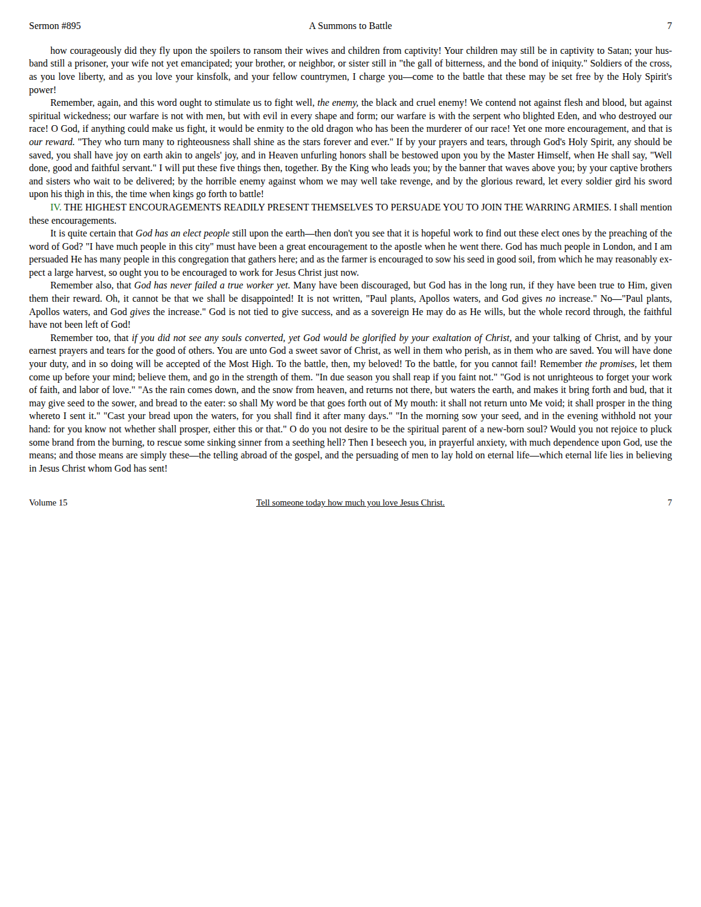Sermon #895
A Summons to Battle
7
how courageously did they fly upon the spoilers to ransom their wives and children from captivity! Your children may still be in captivity to Satan; your husband still a prisoner, your wife not yet emancipated; your brother, or neighbor, or sister still in "the gall of bitterness, and the bond of iniquity." Soldiers of the cross, as you love liberty, and as you love your kinsfolk, and your fellow countrymen, I charge you—come to the battle that these may be set free by the Holy Spirit's power!
Remember, again, and this word ought to stimulate us to fight well, the enemy, the black and cruel enemy! We contend not against flesh and blood, but against spiritual wickedness; our warfare is not with men, but with evil in every shape and form; our warfare is with the serpent who blighted Eden, and who destroyed our race! O God, if anything could make us fight, it would be enmity to the old dragon who has been the murderer of our race! Yet one more encouragement, and that is our reward. "They who turn many to righteousness shall shine as the stars forever and ever." If by your prayers and tears, through God's Holy Spirit, any should be saved, you shall have joy on earth akin to angels' joy, and in Heaven unfurling honors shall be bestowed upon you by the Master Himself, when He shall say, "Well done, good and faithful servant." I will put these five things then, together. By the King who leads you; by the banner that waves above you; by your captive brothers and sisters who wait to be delivered; by the horrible enemy against whom we may well take revenge, and by the glorious reward, let every soldier gird his sword upon his thigh in this, the time when kings go forth to battle!
IV. THE HIGHEST ENCOURAGEMENTS READILY PRESENT THEMSELVES TO PERSUADE YOU TO JOIN THE WARRING ARMIES. I shall mention these encouragements.
It is quite certain that God has an elect people still upon the earth—then don't you see that it is hopeful work to find out these elect ones by the preaching of the word of God? "I have much people in this city" must have been a great encouragement to the apostle when he went there. God has much people in London, and I am persuaded He has many people in this congregation that gathers here; and as the farmer is encouraged to sow his seed in good soil, from which he may reasonably expect a large harvest, so ought you to be encouraged to work for Jesus Christ just now.
Remember also, that God has never failed a true worker yet. Many have been discouraged, but God has in the long run, if they have been true to Him, given them their reward. Oh, it cannot be that we shall be disappointed! It is not written, "Paul plants, Apollos waters, and God gives no increase." No—"Paul plants, Apollos waters, and God gives the increase." God is not tied to give success, and as a sovereign He may do as He wills, but the whole record through, the faithful have not been left of God!
Remember too, that if you did not see any souls converted, yet God would be glorified by your exaltation of Christ, and your talking of Christ, and by your earnest prayers and tears for the good of others. You are unto God a sweet savor of Christ, as well in them who perish, as in them who are saved. You will have done your duty, and in so doing will be accepted of the Most High. To the battle, then, my beloved! To the battle, for you cannot fail! Remember the promises, let them come up before your mind; believe them, and go in the strength of them. "In due season you shall reap if you faint not." "God is not unrighteous to forget your work of faith, and labor of love." "As the rain comes down, and the snow from heaven, and returns not there, but waters the earth, and makes it bring forth and bud, that it may give seed to the sower, and bread to the eater: so shall My word be that goes forth out of My mouth: it shall not return unto Me void; it shall prosper in the thing whereto I sent it." "Cast your bread upon the waters, for you shall find it after many days." "In the morning sow your seed, and in the evening withhold not your hand: for you know not whether shall prosper, either this or that." O do you not desire to be the spiritual parent of a new-born soul? Would you not rejoice to pluck some brand from the burning, to rescue some sinking sinner from a seething hell? Then I beseech you, in prayerful anxiety, with much dependence upon God, use the means; and those means are simply these—the telling abroad of the gospel, and the persuading of men to lay hold on eternal life—which eternal life lies in believing in Jesus Christ whom God has sent!
Volume 15
Tell someone today how much you love Jesus Christ.
7